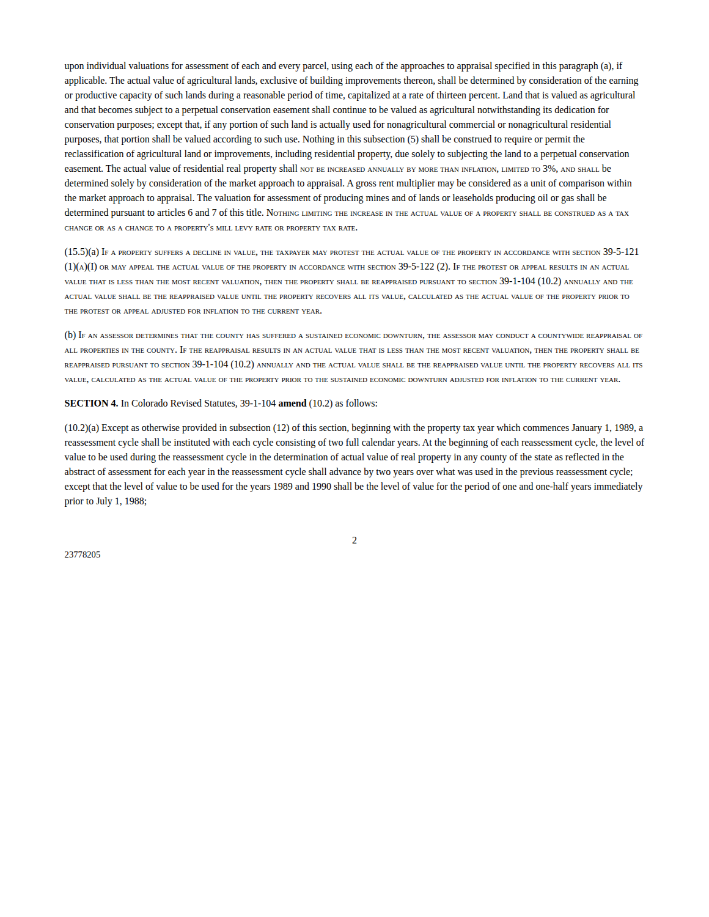upon individual valuations for assessment of each and every parcel, using each of the approaches to appraisal specified in this paragraph (a), if applicable. The actual value of agricultural lands, exclusive of building improvements thereon, shall be determined by consideration of the earning or productive capacity of such lands during a reasonable period of time, capitalized at a rate of thirteen percent. Land that is valued as agricultural and that becomes subject to a perpetual conservation easement shall continue to be valued as agricultural notwithstanding its dedication for conservation purposes; except that, if any portion of such land is actually used for nonagricultural commercial or nonagricultural residential purposes, that portion shall be valued according to such use. Nothing in this subsection (5) shall be construed to require or permit the reclassification of agricultural land or improvements, including residential property, due solely to subjecting the land to a perpetual conservation easement. The actual value of residential real property shall not be increased annually by more than inflation, limited to 3%, and shall be determined solely by consideration of the market approach to appraisal. A gross rent multiplier may be considered as a unit of comparison within the market approach to appraisal. The valuation for assessment of producing mines and of lands or leaseholds producing oil or gas shall be determined pursuant to articles 6 and 7 of this title. Nothing limiting the increase in the actual value of a property shall be construed as a tax change or as a change to a property's mill levy rate or property tax rate.
(15.5)(a) If a property suffers a decline in value, the taxpayer may protest the actual value of the property in accordance with section 39-5-121 (1)(a)(I) or may appeal the actual value of the property in accordance with section 39-5-122 (2). If the protest or appeal results in an actual value that is less than the most recent valuation, then the property shall be reappraised pursuant to section 39-1-104 (10.2) annually and the actual value shall be the reappraised value until the property recovers all its value, calculated as the actual value of the property prior to the protest or appeal adjusted for inflation to the current year.
(b) If an assessor determines that the county has suffered a sustained economic downturn, the assessor may conduct a countywide reappraisal of all properties in the county. If the reappraisal results in an actual value that is less than the most recent valuation, then the property shall be reappraised pursuant to section 39-1-104 (10.2) annually and the actual value shall be the reappraised value until the property recovers all its value, calculated as the actual value of the property prior to the sustained economic downturn adjusted for inflation to the current year.
SECTION 4. In Colorado Revised Statutes, 39-1-104 amend (10.2) as follows:
(10.2)(a) Except as otherwise provided in subsection (12) of this section, beginning with the property tax year which commences January 1, 1989, a reassessment cycle shall be instituted with each cycle consisting of two full calendar years. At the beginning of each reassessment cycle, the level of value to be used during the reassessment cycle in the determination of actual value of real property in any county of the state as reflected in the abstract of assessment for each year in the reassessment cycle shall advance by two years over what was used in the previous reassessment cycle; except that the level of value to be used for the years 1989 and 1990 shall be the level of value for the period of one and one-half years immediately prior to July 1, 1988;
2
23778205